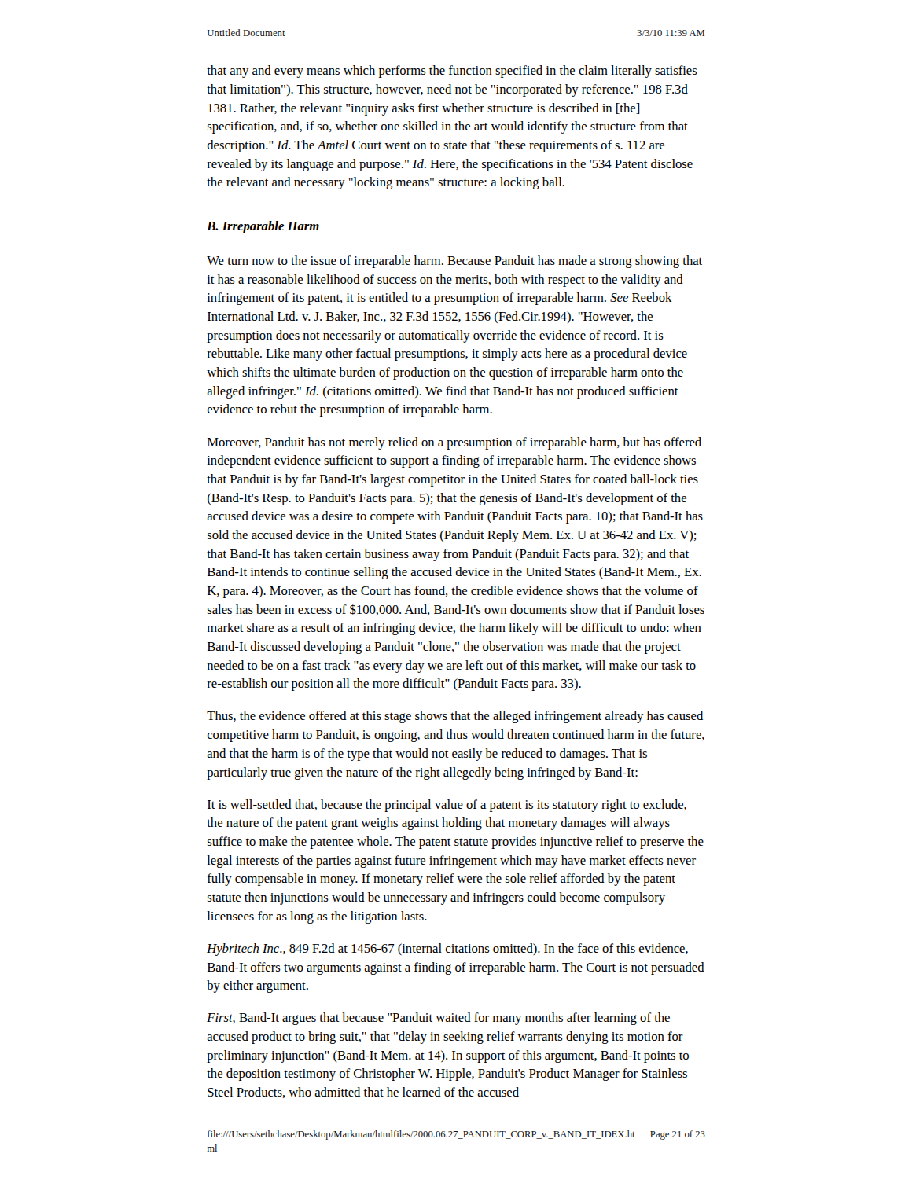Untitled Document
3/3/10 11:39 AM
that any and every means which performs the function specified in the claim literally satisfies that limitation"). This structure, however, need not be "incorporated by reference." 198 F.3d 1381. Rather, the relevant "inquiry asks first whether structure is described in [the] specification, and, if so, whether one skilled in the art would identify the structure from that description." Id. The Amtel Court went on to state that "these requirements of s. 112 are revealed by its language and purpose." Id. Here, the specifications in the '534 Patent disclose the relevant and necessary "locking means" structure: a locking ball.
B. Irreparable Harm
We turn now to the issue of irreparable harm. Because Panduit has made a strong showing that it has a reasonable likelihood of success on the merits, both with respect to the validity and infringement of its patent, it is entitled to a presumption of irreparable harm. See Reebok International Ltd. v. J. Baker, Inc., 32 F.3d 1552, 1556 (Fed.Cir.1994). "However, the presumption does not necessarily or automatically override the evidence of record. It is rebuttable. Like many other factual presumptions, it simply acts here as a procedural device which shifts the ultimate burden of production on the question of irreparable harm onto the alleged infringer." Id. (citations omitted). We find that Band-It has not produced sufficient evidence to rebut the presumption of irreparable harm.
Moreover, Panduit has not merely relied on a presumption of irreparable harm, but has offered independent evidence sufficient to support a finding of irreparable harm. The evidence shows that Panduit is by far Band-It's largest competitor in the United States for coated ball-lock ties (Band-It's Resp. to Panduit's Facts para. 5); that the genesis of Band-It's development of the accused device was a desire to compete with Panduit (Panduit Facts para. 10); that Band-It has sold the accused device in the United States (Panduit Reply Mem. Ex. U at 36-42 and Ex. V); that Band-It has taken certain business away from Panduit (Panduit Facts para. 32); and that Band-It intends to continue selling the accused device in the United States (Band-It Mem., Ex. K, para. 4). Moreover, as the Court has found, the credible evidence shows that the volume of sales has been in excess of $100,000. And, Band-It's own documents show that if Panduit loses market share as a result of an infringing device, the harm likely will be difficult to undo: when Band-It discussed developing a Panduit "clone," the observation was made that the project needed to be on a fast track "as every day we are left out of this market, will make our task to re-establish our position all the more difficult" (Panduit Facts para. 33).
Thus, the evidence offered at this stage shows that the alleged infringement already has caused competitive harm to Panduit, is ongoing, and thus would threaten continued harm in the future, and that the harm is of the type that would not easily be reduced to damages. That is particularly true given the nature of the right allegedly being infringed by Band-It:
It is well-settled that, because the principal value of a patent is its statutory right to exclude, the nature of the patent grant weighs against holding that monetary damages will always suffice to make the patentee whole. The patent statute provides injunctive relief to preserve the legal interests of the parties against future infringement which may have market effects never fully compensable in money. If monetary relief were the sole relief afforded by the patent statute then injunctions would be unnecessary and infringers could become compulsory licensees for as long as the litigation lasts.
Hybritech Inc., 849 F.2d at 1456-67 (internal citations omitted). In the face of this evidence, Band-It offers two arguments against a finding of irreparable harm. The Court is not persuaded by either argument.
First, Band-It argues that because "Panduit waited for many months after learning of the accused product to bring suit," that "delay in seeking relief warrants denying its motion for preliminary injunction" (Band-It Mem. at 14). In support of this argument, Band-It points to the deposition testimony of Christopher W. Hipple, Panduit's Product Manager for Stainless Steel Products, who admitted that he learned of the accused
file:///Users/sethchase/Desktop/Markman/htmlfiles/2000.06.27_PANDUIT_CORP_v._BAND_IT_IDEX.html
Page 21 of 23